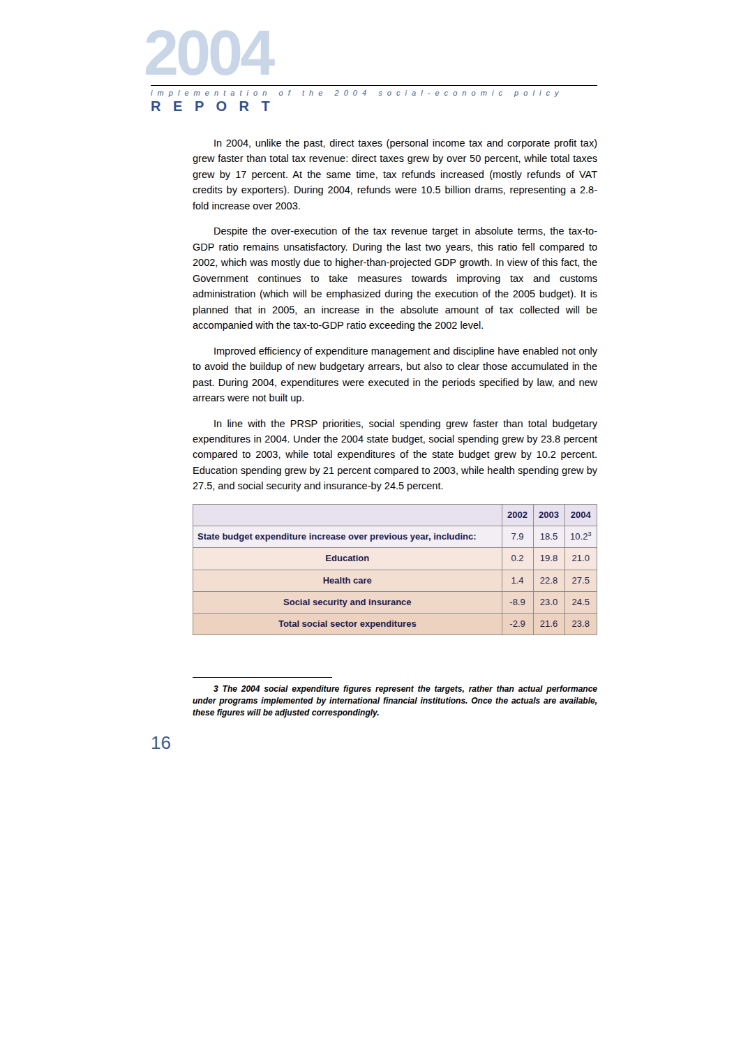2004
i m p l e m e n t a t i o n o f t h e 2 0 0 4 s o c i a l - e c o n o m i c p o l i c y
R E P O R T
In 2004, unlike the past, direct taxes (personal income tax and corporate profit tax) grew faster than total tax revenue: direct taxes grew by over 50 percent, while total taxes grew by 17 percent. At the same time, tax refunds increased (mostly refunds of VAT credits by exporters). During 2004, refunds were 10.5 billion drams, representing a 2.8-fold increase over 2003.
Despite the over-execution of the tax revenue target in absolute terms, the tax-to-GDP ratio remains unsatisfactory. During the last two years, this ratio fell compared to 2002, which was mostly due to higher-than-projected GDP growth. In view of this fact, the Government continues to take measures towards improving tax and customs administration (which will be emphasized during the execution of the 2005 budget). It is planned that in 2005, an increase in the absolute amount of tax collected will be accompanied with the tax-to-GDP ratio exceeding the 2002 level.
Improved efficiency of expenditure management and discipline have enabled not only to avoid the buildup of new budgetary arrears, but also to clear those accumulated in the past. During 2004, expenditures were executed in the periods specified by law, and new arrears were not built up.
In line with the PRSP priorities, social spending grew faster than total budgetary expenditures in 2004. Under the 2004 state budget, social spending grew by 23.8 percent compared to 2003, while total expenditures of the state budget grew by 10.2 percent. Education spending grew by 21 percent compared to 2003, while health spending grew by 27.5, and social security and insurance-by 24.5 percent.
| | 2002 | 2003 | 2004 |
| --- | --- | --- | --- |
| State budget expenditure increase over previous year, includinc: | 7.9 | 18.5 | 10.2 3 |
| Education | 0.2 | 19.8 | 21.0 |
| Health care | 1.4 | 22.8 | 27.5 |
| Social security and insurance | -8.9 | 23.0 | 24.5 |
| Total social sector expenditures | -2.9 | 21.6 | 23.8 |
3 The 2004 social expenditure figures represent the targets, rather than actual performance under programs implemented by international financial institutions. Once the actuals are available, these figures will be adjusted correspondingly.
16